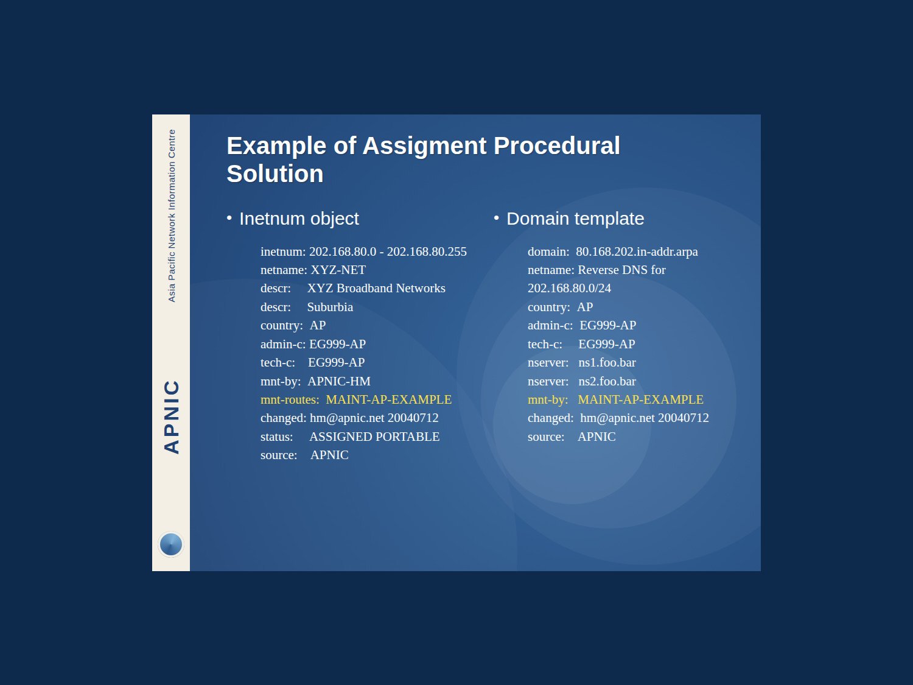Asia Pacific Network Information Centre
APNIC
Example of Assigment Procedural
Solution
•Inetnum object
inetnum: 202.168.80.0 - 202.168.80.255
netname: XYZ-NET
descr: XYZ Broadband Networks
descr: Suburbia
country: AP
admin-c: EG999-AP
tech-c: EG999-AP
mnt-by: APNIC-HM
mnt-routes: MAINT-AP-EXAMPLE
changed: hm@apnic.net 20040712
status: ASSIGNED PORTABLE
source: APNIC
•Domain template
domain: 80.168.202.in-addr.arpa
netname: Reverse DNS for 202.168.80.0/24
country: AP
admin-c: EG999-AP
tech-c: EG999-AP
nserver: ns1.foo.bar
nserver: ns2.foo.bar
mnt-by: MAINT-AP-EXAMPLE
changed: hm@apnic.net 20040712
source: APNIC